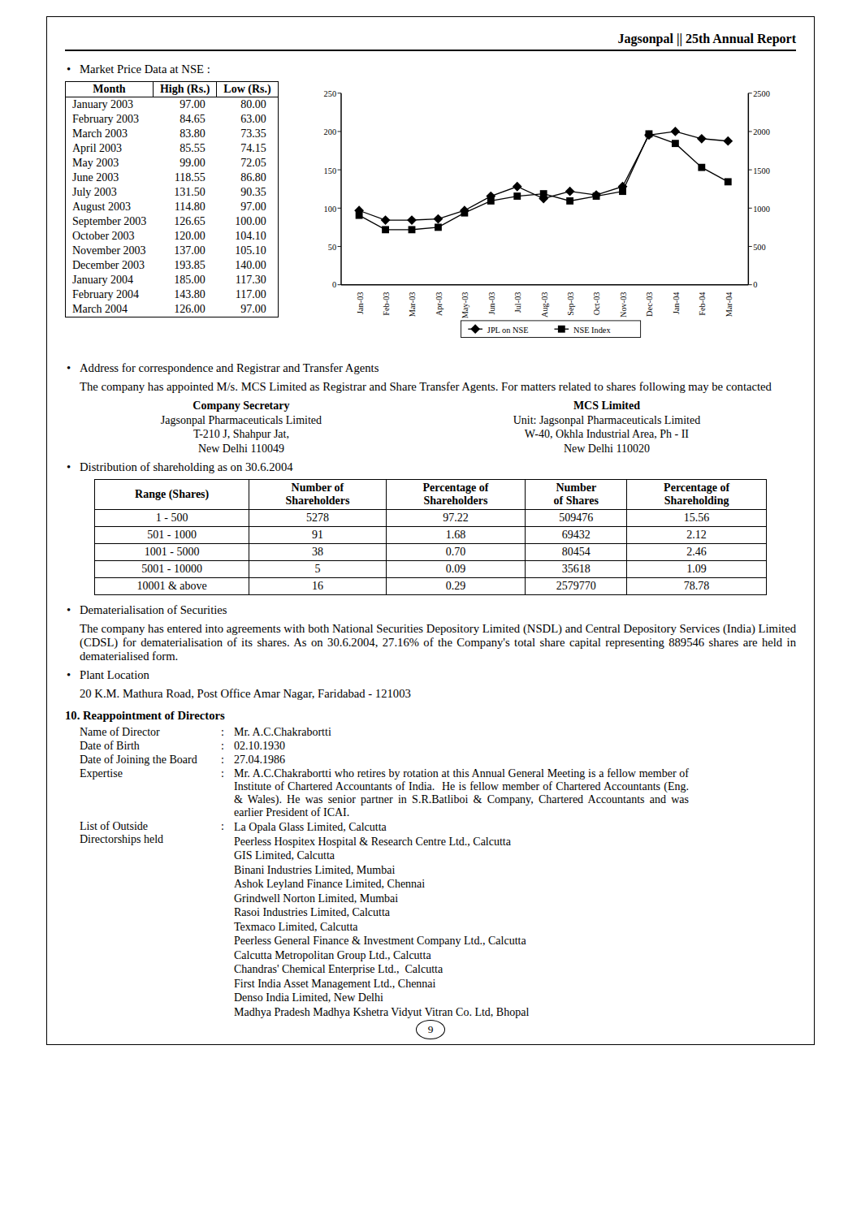Jagsonpal || 25th Annual Report
Market Price Data at NSE :
| Month | High (Rs.) | Low (Rs.) |
| --- | --- | --- |
| January 2003 | 97.00 | 80.00 |
| February 2003 | 84.65 | 63.00 |
| March 2003 | 83.80 | 73.35 |
| April 2003 | 85.55 | 74.15 |
| May 2003 | 99.00 | 72.05 |
| June 2003 | 118.55 | 86.80 |
| July 2003 | 131.50 | 90.35 |
| August 2003 | 114.80 | 97.00 |
| September 2003 | 126.65 | 100.00 |
| October 2003 | 120.00 | 104.10 |
| November 2003 | 137.00 | 105.10 |
| December 2003 | 193.85 | 140.00 |
| January 2004 | 185.00 | 117.30 |
| February 2004 | 143.80 | 117.00 |
| March 2004 | 126.00 | 97.00 |
250 200 150 100 50 0 2500 2000 1500 1000 500 0 Jan-03 Feb-03 Mar-03 Apr-03 May-03 Jun-03 Jul-03 Aug-03 Sep-03 Oct-03 Nov-03 Dec-03 Jan-04 Feb-04 Mar-04 JPL on NSE NSE Index
Address for correspondence and Registrar and Transfer Agents
The company has appointed M/s. MCS Limited as Registrar and Share Transfer Agents. For matters related to shares following may be contacted
Company Secretary
Jagsonpal Pharmaceuticals Limited
T-210 J, Shahpur Jat,
New Delhi 110049
MCS Limited
Unit: Jagsonpal Pharmaceuticals Limited
W-40, Okhla Industrial Area, Ph - II
New Delhi 110020
Distribution of shareholding as on 30.6.2004
| Range (Shares) | Number of Shareholders | Percentage of Shareholders | Number of Shares | Percentage of Shareholding |
| --- | --- | --- | --- | --- |
| 1 - 500 | 5278 | 97.22 | 509476 | 15.56 |
| 501 - 1000 | 91 | 1.68 | 69432 | 2.12 |
| 1001 - 5000 | 38 | 0.70 | 80454 | 2.46 |
| 5001 - 10000 | 5 | 0.09 | 35618 | 1.09 |
| 10001 & above | 16 | 0.29 | 2579770 | 78.78 |
Dematerialisation of Securities
The company has entered into agreements with both National Securities Depository Limited (NSDL) and Central Depository Services (India) Limited (CDSL) for dematerialisation of its shares. As on 30.6.2004, 27.16% of the Company's total share capital representing 889546 shares are held in dematerialised form.
Plant Location
20 K.M. Mathura Road, Post Office Amar Nagar, Faridabad - 121003
10. Reappointment of Directors
| Name of Director | : | Mr. A.C.Chakrabortti |
| Date of Birth | : | 02.10.1930 |
| Date of Joining the Board | : | 27.04.1986 |
| Expertise | : | Mr. A.C.Chakrabortti who retires by rotation at this Annual General Meeting is a fellow member of Institute of Chartered Accountants of India. He is fellow member of Chartered Accountants (Eng. & Wales). He was senior partner in S.R.Batliboi & Company, Chartered Accountants and was earlier President of ICAI. |
| List of Outside Directorships held | : | La Opala Glass Limited, Calcutta Peerless Hospitex Hospital & Research Centre Ltd., Calcutta GIS Limited, Calcutta Binani Industries Limited, Mumbai Ashok Leyland Finance Limited, Chennai Grindwell Norton Limited, Mumbai Rasoi Industries Limited, Calcutta Texmaco Limited, Calcutta Peerless General Finance & Investment Company Ltd., Calcutta Calcutta Metropolitan Group Ltd., Calcutta Chandras' Chemical Enterprise Ltd., Calcutta First India Asset Management Ltd., Chennai Denso India Limited, New Delhi Madhya Pradesh Madhya Kshetra Vidyut Vitran Co. Ltd, Bhopal |
9